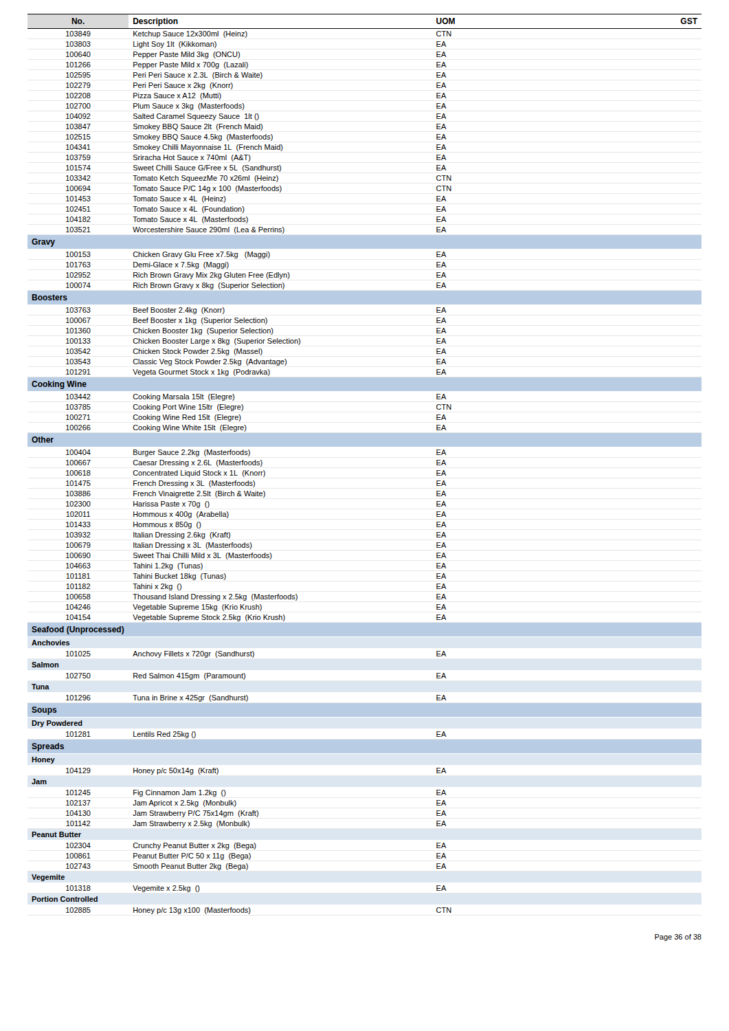| No. | Description | UOM | GST |
| --- | --- | --- | --- |
| 103849 | Ketchup Sauce 12x300ml (Heinz) | CTN | |
| 103803 | Light Soy 1lt (Kikkoman) | EA | |
| 100640 | Pepper Paste Mild 3kg (ONCU) | EA | |
| 101266 | Pepper Paste Mild x 700g (Lazali) | EA | |
| 102595 | Peri Peri Sauce x 2.3L (Birch & Waite) | EA | |
| 102279 | Peri Peri Sauce x 2kg (Knorr) | EA | |
| 102208 | Pizza Sauce x A12 (Mutti) | EA | |
| 102700 | Plum Sauce x 3kg (Masterfoods) | EA | |
| 104092 | Salted Caramel Squeezy Sauce 1lt () | EA | |
| 103847 | Smokey BBQ Sauce 2lt (French Maid) | EA | |
| 102515 | Smokey BBQ Sauce 4.5kg (Masterfoods) | EA | |
| 104341 | Smokey Chilli Mayonnaise 1L (French Maid) | EA | |
| 103759 | Sriracha Hot Sauce x 740ml (A&T) | EA | |
| 101574 | Sweet Chilli Sauce G/Free x 5L (Sandhurst) | EA | |
| 103342 | Tomato Ketch SqueezMe 70 x26ml (Heinz) | CTN | |
| 100694 | Tomato Sauce P/C 14g x 100 (Masterfoods) | CTN | |
| 101453 | Tomato Sauce x 4L (Heinz) | EA | |
| 102451 | Tomato Sauce x 4L (Foundation) | EA | |
| 104182 | Tomato Sauce x 4L (Masterfoods) | EA | |
| 103521 | Worcestershire Sauce 290ml (Lea & Perrins) | EA | |
| Gravy |
| 100153 | Chicken Gravy Glu Free x7.5kg (Maggi) | EA | |
| 101763 | Demi-Glace x 7.5kg (Maggi) | EA | |
| 102952 | Rich Brown Gravy Mix 2kg Gluten Free (Edlyn) | EA | |
| 100074 | Rich Brown Gravy x 8kg (Superior Selection) | EA | |
| Boosters |
| 103763 | Beef Booster 2.4kg (Knorr) | EA | |
| 100067 | Beef Booster x 1kg (Superior Selection) | EA | |
| 101360 | Chicken Booster 1kg (Superior Selection) | EA | |
| 100133 | Chicken Booster Large x 8kg (Superior Selection) | EA | |
| 103542 | Chicken Stock Powder 2.5kg (Massel) | EA | |
| 103543 | Classic Veg Stock Powder 2.5kg (Advantage) | EA | |
| 101291 | Vegeta Gourmet Stock x 1kg (Podravka) | EA | |
| Cooking Wine |
| 103442 | Cooking Marsala 15lt (Elegre) | EA | |
| 103785 | Cooking Port Wine 15ltr (Elegre) | CTN | |
| 100271 | Cooking Wine Red 15lt (Elegre) | EA | |
| 100266 | Cooking Wine White 15lt (Elegre) | EA | |
| Other |
| 100404 | Burger Sauce 2.2kg (Masterfoods) | EA | |
| 100667 | Caesar Dressing x 2.6L (Masterfoods) | EA | |
| 100618 | Concentrated Liquid Stock x 1L (Knorr) | EA | |
| 101475 | French Dressing x 3L (Masterfoods) | EA | |
| 103886 | French Vinaigrette 2.5lt (Birch & Waite) | EA | |
| 102300 | Harissa Paste x 70g () | EA | |
| 102011 | Hommous x 400g (Arabella) | EA | |
| 101433 | Hommous x 850g () | EA | |
| 103932 | Italian Dressing 2.6kg (Kraft) | EA | |
| 100679 | Italian Dressing x 3L (Masterfoods) | EA | |
| 100690 | Sweet Thai Chilli Mild x 3L (Masterfoods) | EA | |
| 104663 | Tahini 1.2kg (Tunas) | EA | |
| 101181 | Tahini Bucket 18kg (Tunas) | EA | |
| 101182 | Tahini x 2kg () | EA | |
| 100658 | Thousand Island Dressing x 2.5kg (Masterfoods) | EA | |
| 104246 | Vegetable Supreme 15kg (Krio Krush) | EA | |
| 104154 | Vegetable Supreme Stock 2.5kg (Krio Krush) | EA | |
| Seafood (Unprocessed) |
| Anchovies |
| 101025 | Anchovy Fillets x 720gr (Sandhurst) | EA | |
| Salmon |
| 102750 | Red Salmon 415gm (Paramount) | EA | |
| Tuna |
| 101296 | Tuna in Brine x 425gr (Sandhurst) | EA | |
| Soups |
| Dry Powdered |
| 101281 | Lentils Red 25kg () | EA | |
| Spreads |
| Honey |
| 104129 | Honey p/c 50x14g (Kraft) | EA | |
| Jam |
| 101245 | Fig Cinnamon Jam 1.2kg () | EA | |
| 102137 | Jam Apricot x 2.5kg (Monbulk) | EA | |
| 104130 | Jam Strawberry P/C 75x14gm (Kraft) | EA | |
| 101142 | Jam Strawberry x 2.5kg (Monbulk) | EA | |
| Peanut Butter |
| 102304 | Crunchy Peanut Butter x 2kg (Bega) | EA | |
| 100861 | Peanut Butter P/C 50 x 11g (Bega) | EA | |
| 102743 | Smooth Peanut Butter 2kg (Bega) | EA | |
| Vegemite |
| 101318 | Vegemite x 2.5kg () | EA | |
| Portion Controlled |
| 102885 | Honey p/c 13g x100 (Masterfoods) | CTN | |
Page 36 of 38